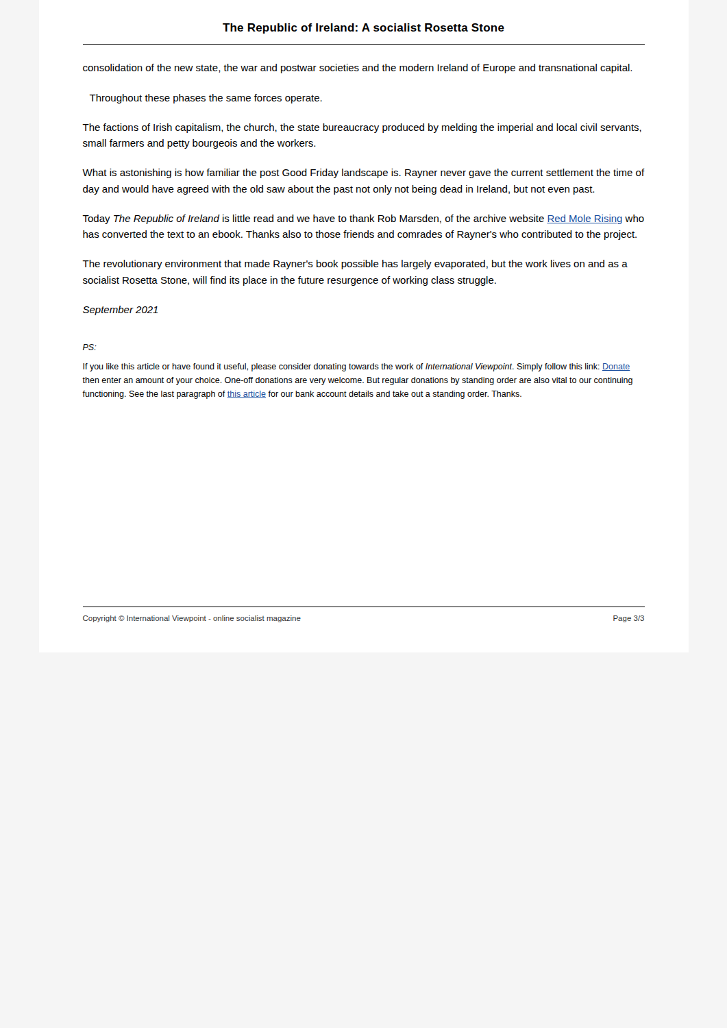The Republic of Ireland: A socialist Rosetta Stone
consolidation of the new state, the war and postwar societies and the modern Ireland of Europe and transnational capital.
Throughout these phases the same forces operate.
The factions of Irish capitalism, the church, the state bureaucracy produced by melding the imperial and local civil servants, small farmers and petty bourgeois and the workers.
What is astonishing is how familiar the post Good Friday landscape is. Rayner never gave the current settlement the time of day and would have agreed with the old saw about the past not only not being dead in Ireland, but not even past.
Today The Republic of Ireland is little read and we have to thank Rob Marsden, of the archive website Red Mole Rising who has converted the text to an ebook. Thanks also to those friends and comrades of Rayner's who contributed to the project.
The revolutionary environment that made Rayner's book possible has largely evaporated, but the work lives on and as a socialist Rosetta Stone, will find its place in the future resurgence of working class struggle.
September 2021
PS:
If you like this article or have found it useful, please consider donating towards the work of International Viewpoint. Simply follow this link: Donate then enter an amount of your choice. One-off donations are very welcome. But regular donations by standing order are also vital to our continuing functioning. See the last paragraph of this article for our bank account details and take out a standing order. Thanks.
Copyright © International Viewpoint - online socialist magazine Page 3/3